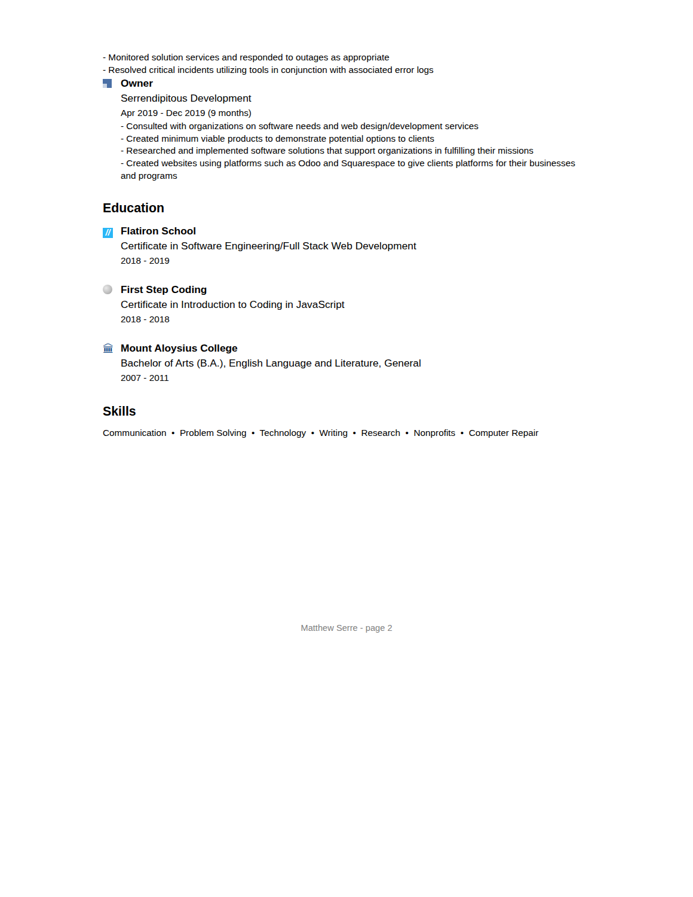- Monitored solution services and responded to outages as appropriate
- Resolved critical incidents utilizing tools in conjunction with associated error logs
Owner
Serrendipitous Development
Apr 2019 - Dec 2019 (9 months)
- Consulted with organizations on software needs and web design/development services
- Created minimum viable products to demonstrate potential options to clients
- Researched and implemented software solutions that support organizations in fulfilling their missions
- Created websites using platforms such as Odoo and Squarespace to give clients platforms for their businesses and programs
Education
//
Flatiron School
Certificate in Software Engineering/Full Stack Web Development
2018 - 2019
First Step Coding
Certificate in Introduction to Coding in JavaScript
2018 - 2018
🏛
Mount Aloysius College
Bachelor of Arts (B.A.), English Language and Literature, General
2007 - 2011
Skills
Communication • Problem Solving • Technology • Writing • Research • Nonprofits • Computer Repair
Matthew Serre - page 2